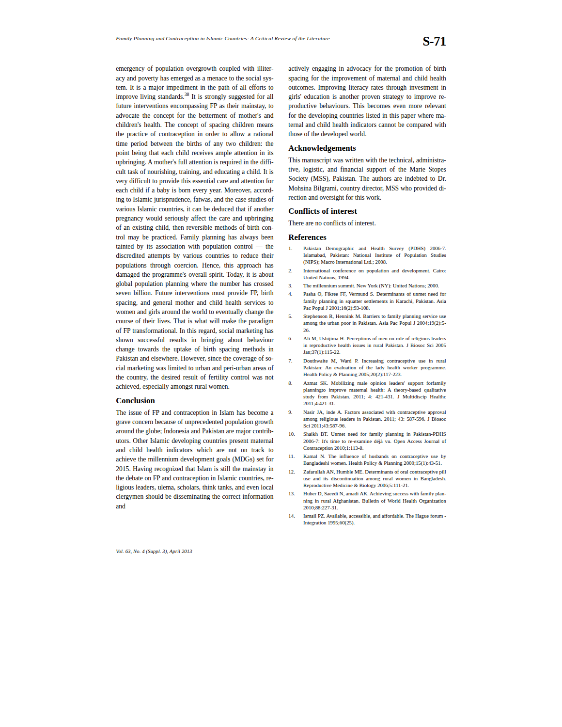Family Planning and Contraception in Islamic Countries: A Critical Review of the Literature
S-71
emergency of population overgrowth coupled with illiteracy and poverty has emerged as a menace to the social system. It is a major impediment in the path of all efforts to improve living standards.38 It is strongly suggested for all future interventions encompassing FP as their mainstay, to advocate the concept for the betterment of mother's and children's health. The concept of spacing children means the practice of contraception in order to allow a rational time period between the births of any two children: the point being that each child receives ample attention in its upbringing. A mother's full attention is required in the difficult task of nourishing, training, and educating a child. It is very difficult to provide this essential care and attention for each child if a baby is born every year. Moreover, according to Islamic jurisprudence, fatwas, and the case studies of various Islamic countries, it can be deduced that if another pregnancy would seriously affect the care and upbringing of an existing child, then reversible methods of birth control may be practiced. Family planning has always been tainted by its association with population control — the discredited attempts by various countries to reduce their populations through coercion. Hence, this approach has damaged the programme's overall spirit. Today, it is about global population planning where the number has crossed seven billion. Future interventions must provide FP, birth spacing, and general mother and child health services to women and girls around the world to eventually change the course of their lives. That is what will make the paradigm of FP transformational. In this regard, social marketing has shown successful results in bringing about behaviour change towards the uptake of birth spacing methods in Pakistan and elsewhere. However, since the coverage of social marketing was limited to urban and peri-urban areas of the country, the desired result of fertility control was not achieved, especially amongst rural women.
Conclusion
The issue of FP and contraception in Islam has become a grave concern because of unprecedented population growth around the globe; Indonesia and Pakistan are major contributors. Other Islamic developing countries present maternal and child health indicators which are not on track to achieve the millennium development goals (MDGs) set for 2015. Having recognized that Islam is still the mainstay in the debate on FP and contraception in Islamic countries, religious leaders, ulema, scholars, think tanks, and even local clergymen should be disseminating the correct information and
actively engaging in advocacy for the promotion of birth spacing for the improvement of maternal and child health outcomes. Improving literacy rates through investment in girls' education is another proven strategy to improve reproductive behaviours. This becomes even more relevant for the developing countries listed in this paper where maternal and child health indicators cannot be compared with those of the developed world.
Acknowledgements
This manuscript was written with the technical, administrative, logistic, and financial support of the Marie Stopes Society (MSS), Pakistan. The authors are indebted to Dr. Mohsina Bilgrami, country director, MSS who provided direction and oversight for this work.
Conflicts of interest
There are no conflicts of interest.
References
Pakistan Demographic and Health Survey (PDHS) 2006-7. Islamabad, Pakistan: National Institute of Population Studies (NIPS); Macro International Ltd.; 2008.
International conference on population and development. Cairo: United Nations; 1994.
The millennium summit. New York (NY): United Nations; 2000.
Pasha O, Fikree FF, Vermund S. Determinants of unmet need for family planning in squatter settlements in Karachi, Pakistan. Asia Pac Popul J 2001;16(2):93-108.
Stephenson R, Hennink M. Barriers to family planning service use among the urban poor in Pakistan. Asia Pac Popul J 2004;19(2):5-26.
Ali M, Ushijima H. Perceptions of men on role of religious leaders in reproductive health issues in rural Pakistan. J Biosoc Sci 2005 Jan;37(1):115-22.
Douthwaite M, Ward P. Increasing contraceptive use in rural Pakistan: An evaluation of the lady health worker programme. Health Policy & Planning 2005;20(2):117-223.
Azmat SK. Mobilizing male opinion leaders' support forfamily planningto improve maternal health: A theory-based qualitative study from Pakistan. 2011; 4: 421-431. J Multidiscip Healthc 2011;4:421-31.
Nasir JA, inde A. Factors associated with contraceptive approval among religious leaders in Pakistan. 2011; 43: 587-596. J Biosoc Sci 2011;43:587-96.
Shaikh BT. Unmet need for family planning in Pakistan-PDHS 2006-7: It's time to re-examine déjà vu. Open Access Journal of Contraception 2010;1:113-8.
Kamal N. The influence of husbands on contraceptive use by Bangladeshi women. Health Policy & Planning 2000;15(1):43-51.
Zafarullah AN, Humble ME. Determinants of oral contraceptive pill use and its discontinuation among rural women in Bangladesh. Reproductive Medicine & Biology 2006;5:111-21.
Huber D, Saeedi N, amadi AK. Achieving success with family planning in rural Afghanistan. Bulletin of World Health Organization 2010;88:227-31.
Ismail PZ. Available, accessible, and affordable. The Hague forum - Integration 1995;60(25).
Vol. 63, No. 4 (Suppl. 3), April 2013